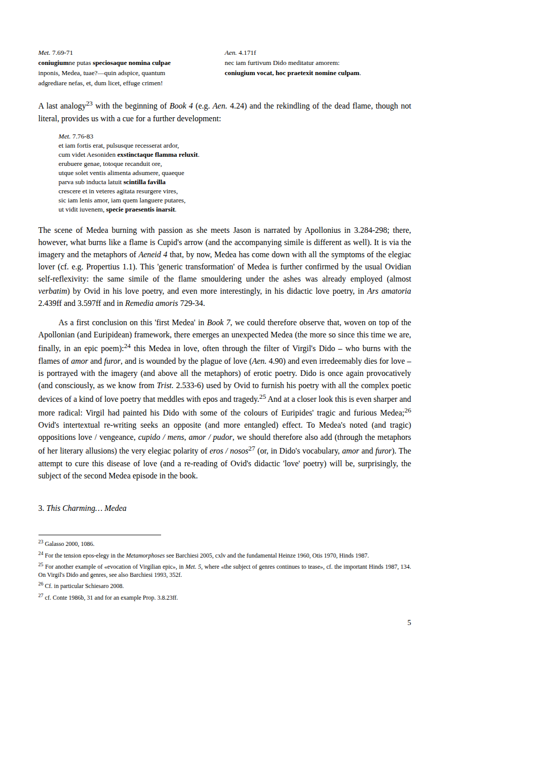| Met. 7.69-71 coniugium ne putas speciosaque nomina culpae inponis, Medea, tuae?—quin adspice, quantum adgrediare nefas, et, dum licet, effuge crimen! | Aen. 4.171f nec iam furtivum Dido meditatur amorem: coniugium vocat, hoc praetexit nomine culpam . |
A last analogy23 with the beginning of Book 4 (e.g. Aen. 4.24) and the rekindling of the dead flame, though not literal, provides us with a cue for a further development:
Met. 7.76-83
et iam fortis erat, pulsusque recesserat ardor,
cum videt Aesoniden exstinctaque flamma reluxit.
erubuere genae, totoque recanduit ore,
utque solet ventis alimenta adsumere, quaeque
parva sub inducta latuit scintilla favilla
crescere et in veteres agitata resurgere vires,
sic iam lenis amor, iam quem languere putares,
ut vidit iuvenem, specie praesentis inarsit.
The scene of Medea burning with passion as she meets Jason is narrated by Apollonius in 3.284-298; there, however, what burns like a flame is Cupid's arrow (and the accompanying simile is different as well). It is via the imagery and the metaphors of Aeneid 4 that, by now, Medea has come down with all the symptoms of the elegiac lover (cf. e.g. Propertius 1.1). This 'generic transformation' of Medea is further confirmed by the usual Ovidian self-reflexivity: the same simile of the flame smouldering under the ashes was already employed (almost verbatim) by Ovid in his love poetry, and even more interestingly, in his didactic love poetry, in Ars amatoria 2.439ff and 3.597ff and in Remedia amoris 729-34.
As a first conclusion on this 'first Medea' in Book 7, we could therefore observe that, woven on top of the Apollonian (and Euripidean) framework, there emerges an unexpected Medea (the more so since this time we are, finally, in an epic poem):24 this Medea in love, often through the filter of Virgil's Dido – who burns with the flames of amor and furor, and is wounded by the plague of love (Aen. 4.90) and even irredeemably dies for love – is portrayed with the imagery (and above all the metaphors) of erotic poetry. Dido is once again provocatively (and consciously, as we know from Trist. 2.533-6) used by Ovid to furnish his poetry with all the complex poetic devices of a kind of love poetry that meddles with epos and tragedy.25 And at a closer look this is even sharper and more radical: Virgil had painted his Dido with some of the colours of Euripides' tragic and furious Medea;26 Ovid's intertextual re-writing seeks an opposite (and more entangled) effect. To Medea's noted (and tragic) oppositions love / vengeance, cupido / mens, amor / pudor, we should therefore also add (through the metaphors of her literary allusions) the very elegiac polarity of eros / nosos27 (or, in Dido's vocabulary, amor and furor). The attempt to cure this disease of love (and a re-reading of Ovid's didactic 'love' poetry) will be, surprisingly, the subject of the second Medea episode in the book.
3. This Charming… Medea
23 Galasso 2000, 1086.
24 For the tension epos-elegy in the Metamorphoses see Barchiesi 2005, cxlv and the fundamental Heinze 1960, Otis 1970, Hinds 1987.
25 For another example of «evocation of Virgilian epic», in Met. 5, where «the subject of genres continues to tease», cf. the important Hinds 1987, 134. On Virgil's Dido and genres, see also Barchiesi 1993, 352f.
26 Cf. in particular Schiesaro 2008.
27 cf. Conte 1986b, 31 and for an example Prop. 3.8.23ff.
5